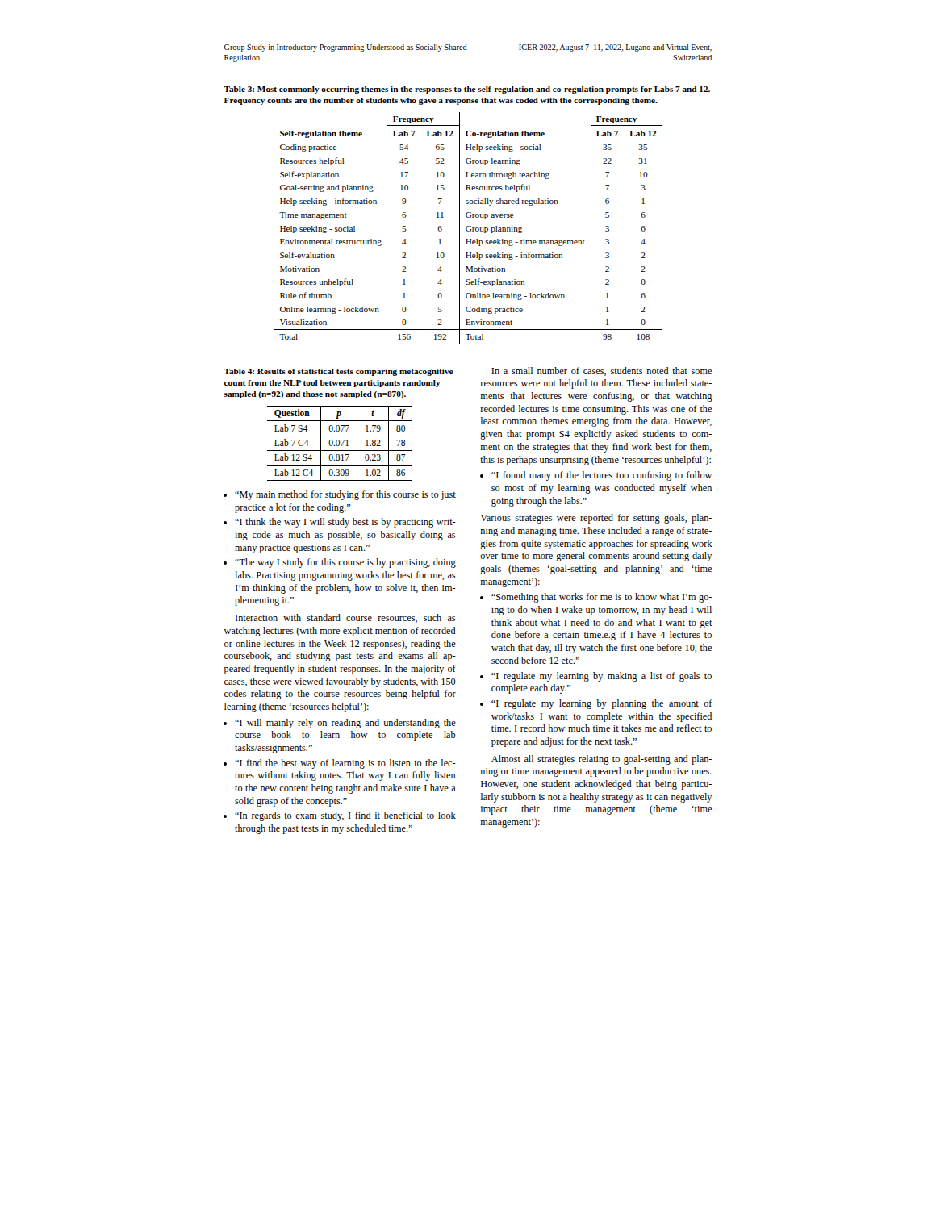Group Study in Introductory Programming Understood as Socially Shared Regulation
ICER 2022, August 7–11, 2022, Lugano and Virtual Event, Switzerland
Table 3: Most commonly occurring themes in the responses to the self-regulation and co-regulation prompts for Labs 7 and 12. Frequency counts are the number of students who gave a response that was coded with the corresponding theme.
| | Frequency | | Frequency |
| Self-regulation theme | Lab 7 | Lab 12 | Co-regulation theme | Lab 7 | Lab 12 |
| Coding practice | 54 | 65 | Help seeking - social | 35 | 35 |
| Resources helpful | 45 | 52 | Group learning | 22 | 31 |
| Self-explanation | 17 | 10 | Learn through teaching | 7 | 10 |
| Goal-setting and planning | 10 | 15 | Resources helpful | 7 | 3 |
| Help seeking - information | 9 | 7 | socially shared regulation | 6 | 1 |
| Time management | 6 | 11 | Group averse | 5 | 6 |
| Help seeking - social | 5 | 6 | Group planning | 3 | 6 |
| Environmental restructuring | 4 | 1 | Help seeking - time management | 3 | 4 |
| Self-evaluation | 2 | 10 | Help seeking - information | 3 | 2 |
| Motivation | 2 | 4 | Motivation | 2 | 2 |
| Resources unhelpful | 1 | 4 | Self-explanation | 2 | 0 |
| Rule of thumb | 1 | 0 | Online learning - lockdown | 1 | 6 |
| Online learning - lockdown | 0 | 5 | Coding practice | 1 | 2 |
| Visualization | 0 | 2 | Environment | 1 | 0 |
| Total | 156 | 192 | Total | 98 | 108 |
Table 4: Results of statistical tests comparing metacognitive count from the NLP tool between participants randomly sampled (n=92) and those not sampled (n=870).
| Question | p | t | df |
| Lab 7 S4 | 0.077 | 1.79 | 80 |
| Lab 7 C4 | 0.071 | 1.82 | 78 |
| Lab 12 S4 | 0.817 | 0.23 | 87 |
| Lab 12 C4 | 0.309 | 1.02 | 86 |
“My main method for studying for this course is to just practice a lot for the coding.”
“I think the way I will study best is by practicing writing code as much as possible, so basically doing as many practice questions as I can.”
“The way I study for this course is by practising, doing labs. Practising programming works the best for me, as I’m thinking of the problem, how to solve it, then implementing it.”
Interaction with standard course resources, such as watching lectures (with more explicit mention of recorded or online lectures in the Week 12 responses), reading the coursebook, and studying past tests and exams all appeared frequently in student responses. In the majority of cases, these were viewed favourably by students, with 150 codes relating to the course resources being helpful for learning (theme ‘resources helpful’):
“I will mainly rely on reading and understanding the course book to learn how to complete lab tasks/assignments.”
“I find the best way of learning is to listen to the lectures without taking notes. That way I can fully listen to the new content being taught and make sure I have a solid grasp of the concepts.”
“In regards to exam study, I find it beneficial to look through the past tests in my scheduled time.”
In a small number of cases, students noted that some resources were not helpful to them. These included statements that lectures were confusing, or that watching recorded lectures is time consuming. This was one of the least common themes emerging from the data. However, given that prompt S4 explicitly asked students to comment on the strategies that they find work best for them, this is perhaps unsurprising (theme ‘resources unhelpful’):
“I found many of the lectures too confusing to follow so most of my learning was conducted myself when going through the labs.”
Various strategies were reported for setting goals, planning and managing time. These included a range of strategies from quite systematic approaches for spreading work over time to more general comments around setting daily goals (themes ‘goal-setting and planning’ and ‘time management’):
“Something that works for me is to know what I’m going to do when I wake up tomorrow, in my head I will think about what I need to do and what I want to get done before a certain time.e.g if I have 4 lectures to watch that day, ill try watch the first one before 10, the second before 12 etc.”
“I regulate my learning by making a list of goals to complete each day.”
“I regulate my learning by planning the amount of work/tasks I want to complete within the specified time. I record how much time it takes me and reflect to prepare and adjust for the next task.”
Almost all strategies relating to goal-setting and planning or time management appeared to be productive ones. However, one student acknowledged that being particularly stubborn is not a healthy strategy as it can negatively impact their time management (theme ‘time management’):